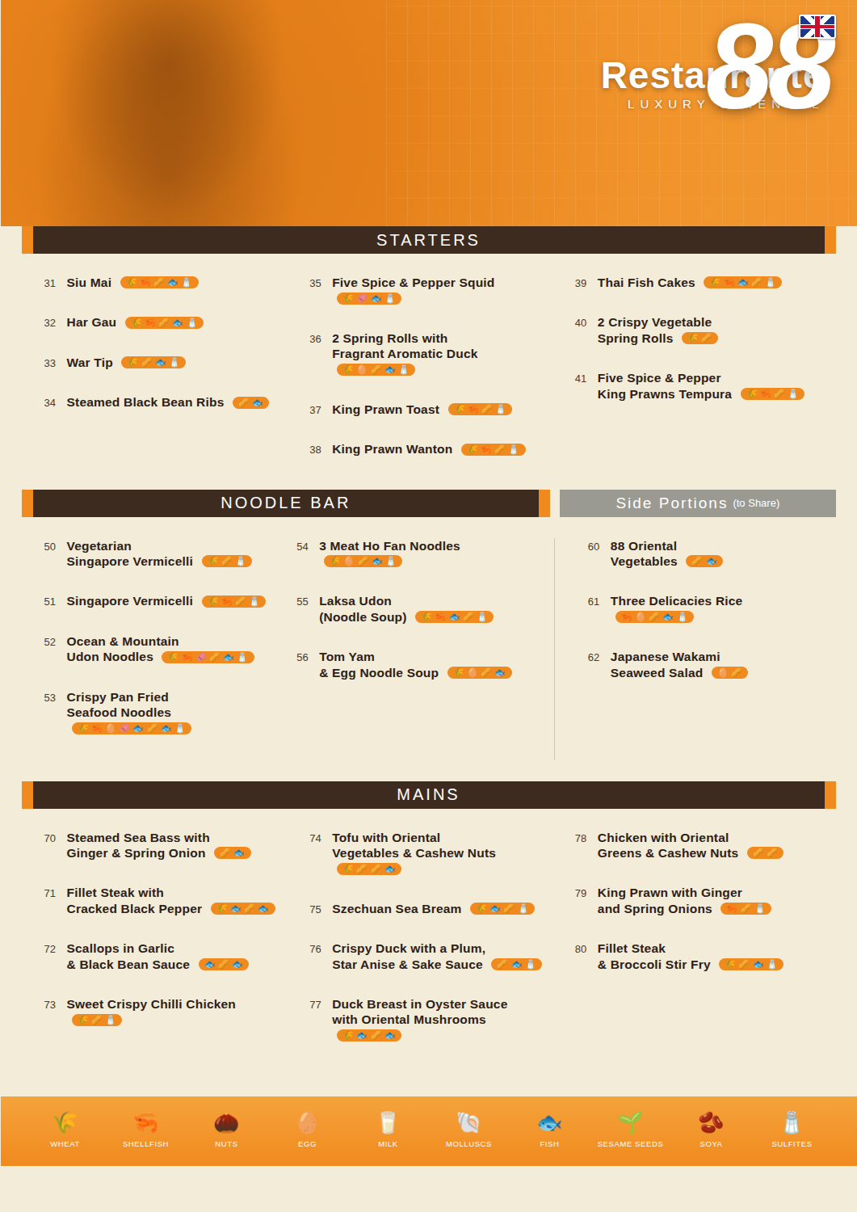88
Restaurante
LUXURY ORIENTAL
Starters
31 Siu Mai 🌾🦐🥜🐟🧂
32 Har Gau 🌾🦐🥜🐟🧂
33 War Tip 🌾🥜🐟🧂
34 Steamed Black Bean Ribs 🥜🐟
35 Five Spice & Pepper Squid 🌾🦑🐟🧂
36 2 Spring Rolls with
Fragrant Aromatic Duck 🌾🥚🥜🐟🧂
37 King Prawn Toast 🌾🦐🥜🧂
38 King Prawn Wanton 🌾🦐🥜🧂
39 Thai Fish Cakes 🌾🦐🐟🥜🧂
40 2 Crispy Vegetable
Spring Rolls 🌾🥜
41 Five Spice & Pepper
King Prawns Tempura 🌾🦐🥜🧂
Noodle Bar
Side Portions (to Share)
50 Vegetarian
Singapore Vermicelli 🌾🥜🧂
51 Singapore Vermicelli 🌾🦐🥜🧂
52 Ocean & Mountain
Udon Noodles 🌾🦐🦑🥜🐟🧂
53 Crispy Pan Fried
Seafood Noodles 🌾🦐🥚🦑🐟🥜🐟🧂
54 3 Meat Ho Fan Noodles 🌾🥚🥜🐟🧂
55 Laksa Udon
(Noodle Soup) 🌾🦐🐟🥜🧂
56 Tom Yam
& Egg Noodle Soup 🌾🥚🥜🐟
60 88 Oriental
Vegetables 🥜🐟
61 Three Delicacies Rice 🦐🥚🥜🐟🧂
62 Japanese Wakami
Seaweed Salad 🥚🥜
Mains
70 Steamed Sea Bass with
Ginger & Spring Onion 🥜🐟
71 Fillet Steak with
Cracked Black Pepper 🌾🐟🥜🐟
72 Scallops in Garlic
& Black Bean Sauce 🐟🥜🐟
73 Sweet Crispy Chilli Chicken 🌾🥜🧂
74 Tofu with Oriental
Vegetables & Cashew Nuts 🌾🥜🥜🐟
75 Szechuan Sea Bream 🌾🐟🥜🧂
76 Crispy Duck with a Plum,
Star Anise & Sake Sauce 🥜🐟🧂
77 Duck Breast in Oyster Sauce
with Oriental Mushrooms 🌾🐟🥜🐟
78 Chicken with Oriental
Greens & Cashew Nuts 🥜🥜
79 King Prawn with Ginger
and Spring Onions 🦐🥜🧂
80 Fillet Steak
& Broccoli Stir Fry 🌾🥜🐟🧂
🌾WHEAT
🦐SHELLFISH
🌰NUTS
🥚EGG
🥛MILK
🐚MOLLUSCS
🐟FISH
🌱SESAME SEEDS
🫘SOYA
🧂SULFITES